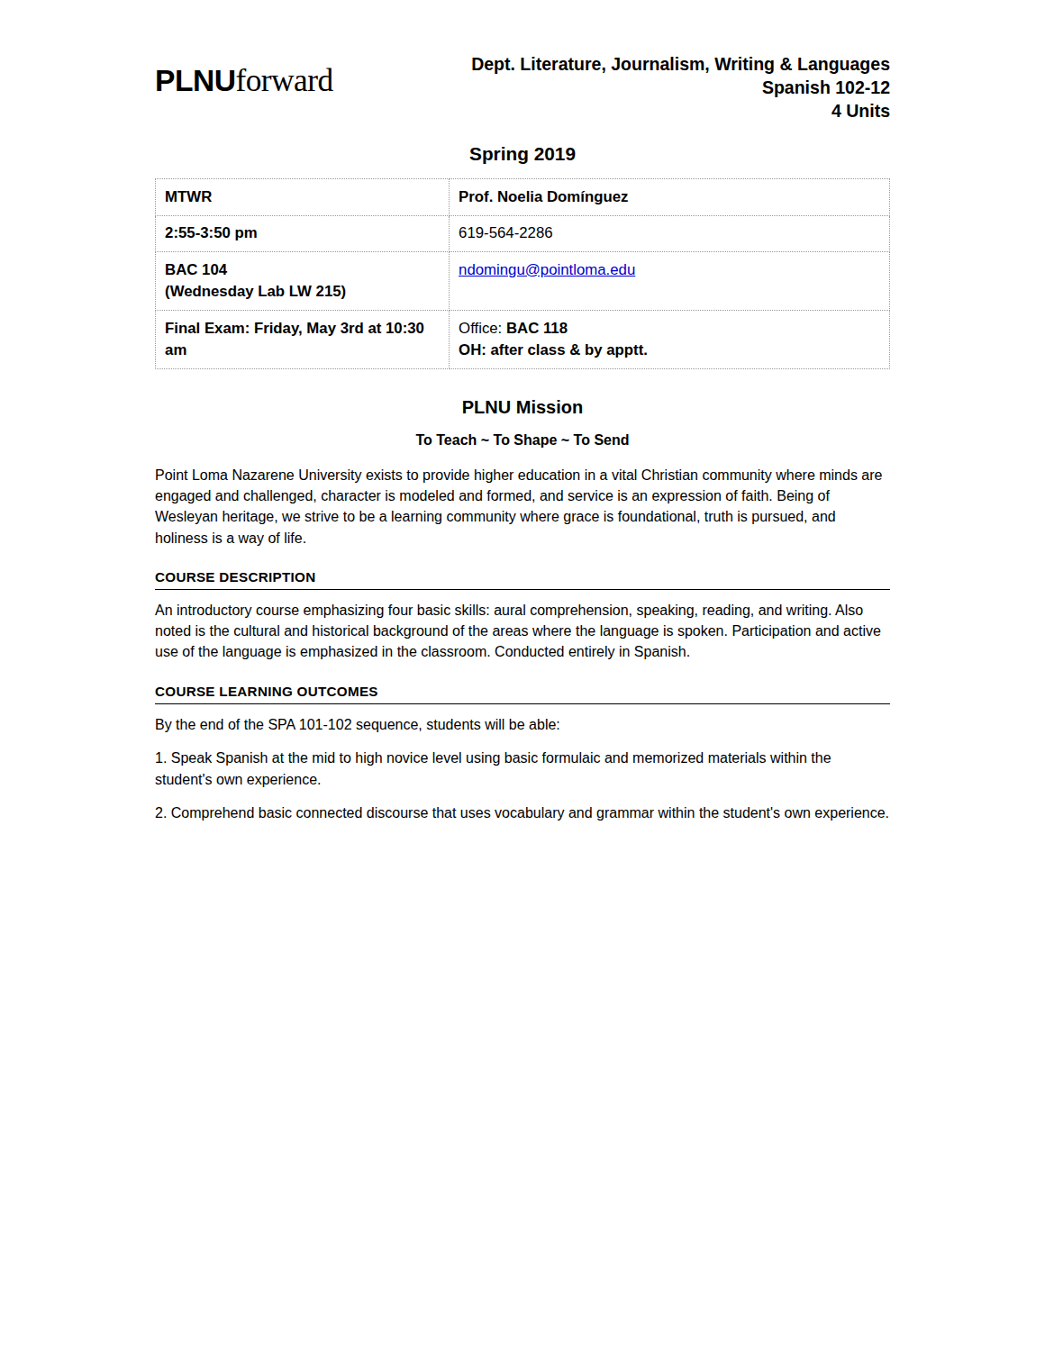PLNUforward
Dept. Literature, Journalism, Writing & Languages
Spanish 102-12
4 Units
Spring 2019
| MTWR | Prof. Noelia Domínguez |
| 2:55-3:50 pm | 619-564-2286 |
| BAC 104 (Wednesday Lab LW 215) | ndomingu@pointloma.edu |
| Final Exam: Friday, May 3rd at 10:30 am | Office: BAC 118 OH: after class & by apptt. |
PLNU Mission
To Teach ~ To Shape ~ To Send
Point Loma Nazarene University exists to provide higher education in a vital Christian community where minds are engaged and challenged, character is modeled and formed, and service is an expression of faith. Being of Wesleyan heritage, we strive to be a learning community where grace is foundational, truth is pursued, and holiness is a way of life.
COURSE DESCRIPTION
An introductory course emphasizing four basic skills: aural comprehension, speaking, reading, and writing. Also noted is the cultural and historical background of the areas where the language is spoken. Participation and active use of the language is emphasized in the classroom. Conducted entirely in Spanish.
COURSE LEARNING OUTCOMES
By the end of the SPA 101-102 sequence, students will be able:
1. Speak Spanish at the mid to high novice level using basic formulaic and memorized materials within the student's own experience.
2. Comprehend basic connected discourse that uses vocabulary and grammar within the student's own experience.